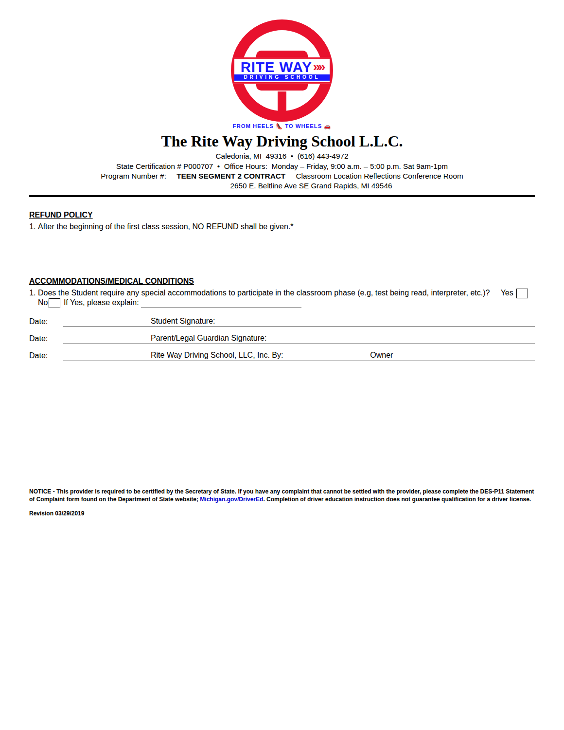RITE WAY»» DRIVING SCHOOL
FROM HEELS 👠 TO WHEELS 🚗
The Rite Way Driving School L.L.C.
Caledonia, MI 49316 • (616) 443-4972
State Certification # P000707 • Office Hours: Monday – Friday, 9:00 a.m. – 5:00 p.m. Sat 9am-1pm
Program Number #: TEEN SEGMENT 2 CONTRACT Classroom Location Reflections Conference Room
2650 E. Beltline Ave SE Grand Rapids, MI 49546
REFUND POLICY
After the beginning of the first class session, NO REFUND shall be given.*
ACCOMMODATIONS/MEDICAL CONDITIONS
Does the Student require any special accommodations to participate in the classroom phase (e.g, test being read, interpreter, etc.)? Yes No If Yes, please explain:
| Date: | | Student Signature: |
| Date: | | Parent/Legal Guardian Signature: |
| Date: | | Rite Way Driving School, LLC, Inc. By: Owner |
NOTICE - This provider is required to be certified by the Secretary of State. If you have any complaint that cannot be settled with the provider, please complete the DES-P11 Statement of Complaint form found on the Department of State website; Michigan.gov/DriverEd. Completion of driver education instruction does not guarantee qualification for a driver license.
Revision 03/29/2019